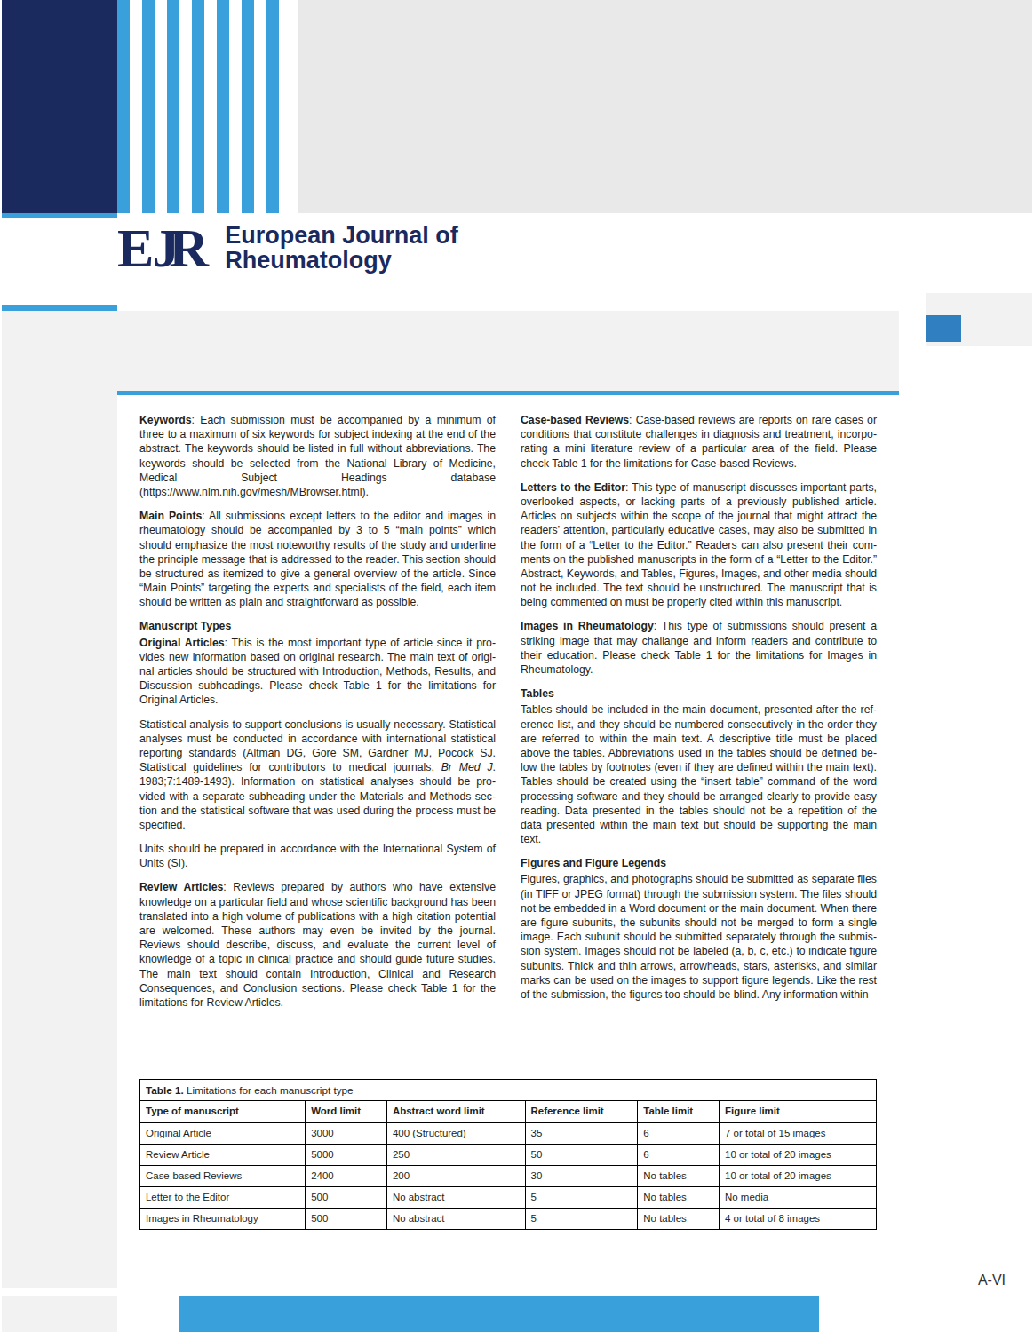EJR
European Journal of
Rheumatology
Keywords: Each submission must be accompanied by a minimum of three to a maximum of six keywords for subject indexing at the end of the abstract. The keywords should be listed in full without abbreviations. The keywords should be selected from the National Library of Medicine, Medical Subject Headings database (https://www.nlm.nih.gov/mesh/MBrowser.html).
Main Points: All submissions except letters to the editor and images in rheumatology should be accompanied by 3 to 5 “main points” which should emphasize the most noteworthy results of the study and underline the principle message that is addressed to the reader. This section should be structured as itemized to give a general overview of the article. Since “Main Points” targeting the experts and specialists of the field, each item should be written as plain and straightforward as possible.
Manuscript Types
Original Articles: This is the most important type of article since it provides new information based on original research. The main text of original articles should be structured with Introduction, Methods, Results, and Discussion subheadings. Please check Table 1 for the limitations for Original Articles.
Statistical analysis to support conclusions is usually necessary. Statistical analyses must be conducted in accordance with international statistical reporting standards (Altman DG, Gore SM, Gardner MJ, Pocock SJ. Statistical guidelines for contributors to medical journals. Br Med J. 1983;7:1489-1493). Information on statistical analyses should be provided with a separate subheading under the Materials and Methods section and the statistical software that was used during the process must be specified.
Units should be prepared in accordance with the International System of Units (SI).
Review Articles: Reviews prepared by authors who have extensive knowledge on a particular field and whose scientific background has been translated into a high volume of publications with a high citation potential are welcomed. These authors may even be invited by the journal. Reviews should describe, discuss, and evaluate the current level of knowledge of a topic in clinical practice and should guide future studies. The main text should contain Introduction, Clinical and Research Consequences, and Conclusion sections. Please check Table 1 for the limitations for Review Articles.
Case-based Reviews: Case-based reviews are reports on rare cases or conditions that constitute challenges in diagnosis and treatment, incorporating a mini literature review of a particular area of the field. Please check Table 1 for the limitations for Case-based Reviews.
Letters to the Editor: This type of manuscript discusses important parts, overlooked aspects, or lacking parts of a previously published article. Articles on subjects within the scope of the journal that might attract the readers’ attention, particularly educative cases, may also be submitted in the form of a “Letter to the Editor.” Readers can also present their comments on the published manuscripts in the form of a “Letter to the Editor.” Abstract, Keywords, and Tables, Figures, Images, and other media should not be included. The text should be unstructured. The manuscript that is being commented on must be properly cited within this manuscript.
Images in Rheumatology: This type of submissions should present a striking image that may challange and inform readers and contribute to their education. Please check Table 1 for the limitations for Images in Rheumatology.
Tables
Tables should be included in the main document, presented after the reference list, and they should be numbered consecutively in the order they are referred to within the main text. A descriptive title must be placed above the tables. Abbreviations used in the tables should be defined below the tables by footnotes (even if they are defined within the main text). Tables should be created using the “insert table” command of the word processing software and they should be arranged clearly to provide easy reading. Data presented in the tables should not be a repetition of the data presented within the main text but should be supporting the main text.
Figures and Figure Legends
Figures, graphics, and photographs should be submitted as separate files (in TIFF or JPEG format) through the submission system. The files should not be embedded in a Word document or the main document. When there are figure subunits, the subunits should not be merged to form a single image. Each subunit should be submitted separately through the submission system. Images should not be labeled (a, b, c, etc.) to indicate figure subunits. Thick and thin arrows, arrowheads, stars, asterisks, and similar marks can be used on the images to support figure legends. Like the rest of the submission, the figures too should be blind. Any information within
Table 1. Limitations for each manuscript type
| Type of manuscript | Word limit | Abstract word limit | Reference limit | Table limit | Figure limit |
| --- | --- | --- | --- | --- | --- |
| Original Article | 3000 | 400 (Structured) | 35 | 6 | 7 or total of 15 images |
| Review Article | 5000 | 250 | 50 | 6 | 10 or total of 20 images |
| Case-based Reviews | 2400 | 200 | 30 | No tables | 10 or total of 20 images |
| Letter to the Editor | 500 | No abstract | 5 | No tables | No media |
| Images in Rheumatology | 500 | No abstract | 5 | No tables | 4 or total of 8 images |
A-VI